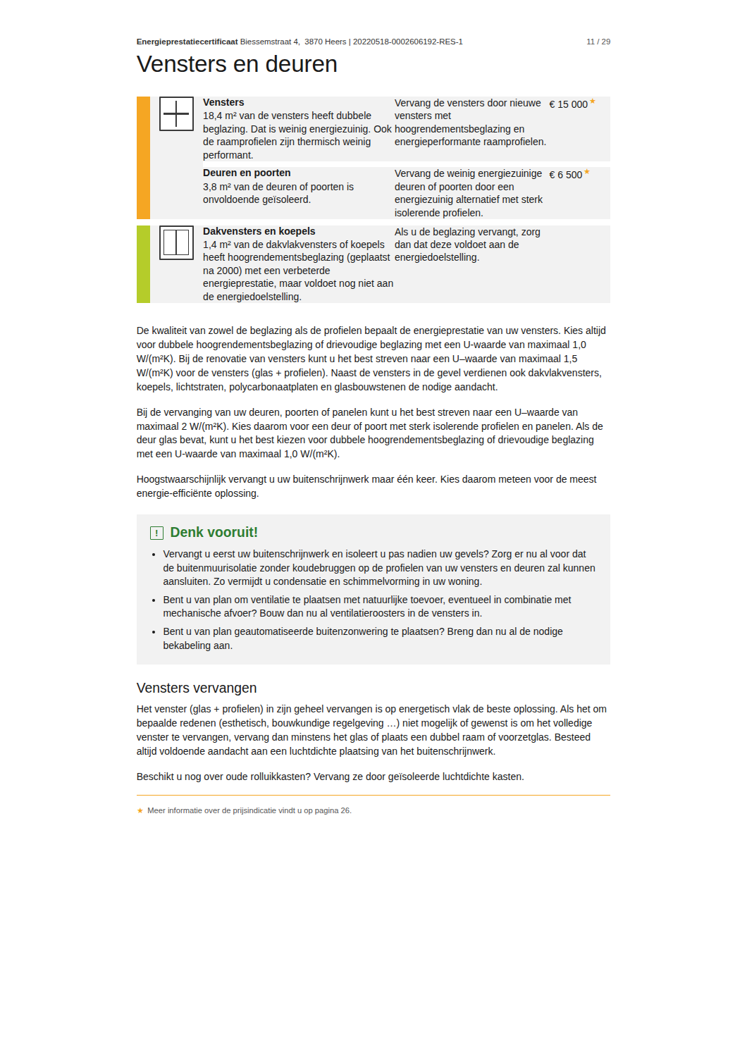Energieprestatiecertificaat Biessemstraat 4, 3870 Heers | 20220518-0002606192-RES-1
11 / 29
Vensters en deuren
| | | / Vensters 18,4 m² van de vensters heeft dubbele beglazing. Dat is weinig energiezuinig. Ook de raamprofielen zijn thermisch weinig performant. / Vervang de vensters door nieuwe vensters met hoogrendementsbeglazing en energieperformante raamprofielen. / € 15 000 ★ / |
| / Deuren en poorten 3,8 m² van de deuren of poorten is onvoldoende geïsoleerd. / Vervang de weinig energiezuinige deuren of poorten door een energiezuinig alternatief met sterk isolerende profielen. / € 6 500 ★ / |
| | | / Dakvensters en koepels 1,4 m² van de dakvlakvensters of koepels heeft hoogrendementsbeglazing (geplaatst na 2000) met een verbeterde energieprestatie, maar voldoet nog niet aan de energiedoelstelling. / Als u de beglazing vervangt, zorg dan dat deze voldoet aan de energiedoelstelling. / / |
De kwaliteit van zowel de beglazing als de profielen bepaalt de energieprestatie van uw vensters. Kies altijd voor dubbele hoogrendementsbeglazing of drievoudige beglazing met een U-waarde van maximaal 1,0 W/(m²K). Bij de renovatie van vensters kunt u het best streven naar een U–waarde van maximaal 1,5 W/(m²K) voor de vensters (glas + profielen). Naast de vensters in de gevel verdienen ook dakvlakvensters, koepels, lichtstraten, polycarbonaatplaten en glasbouwstenen de nodige aandacht.
Bij de vervanging van uw deuren, poorten of panelen kunt u het best streven naar een U–waarde van maximaal 2 W/(m²K). Kies daarom voor een deur of poort met sterk isolerende profielen en panelen. Als de deur glas bevat, kunt u het best kiezen voor dubbele hoogrendementsbeglazing of drievoudige beglazing met een U-waarde van maximaal 1,0 W/(m²K).
Hoogstwaarschijnlijk vervangt u uw buitenschrijnwerk maar één keer. Kies daarom meteen voor de meest energie-efficiënte oplossing.
!
Denk vooruit!
Vervangt u eerst uw buitenschrijnwerk en isoleert u pas nadien uw gevels? Zorg er nu al voor dat de buitenmuurisolatie zonder koudebruggen op de profielen van uw vensters en deuren zal kunnen aansluiten. Zo vermijdt u condensatie en schimmelvorming in uw woning.
Bent u van plan om ventilatie te plaatsen met natuurlijke toevoer, eventueel in combinatie met mechanische afvoer? Bouw dan nu al ventilatieroosters in de vensters in.
Bent u van plan geautomatiseerde buitenzonwering te plaatsen? Breng dan nu al de nodige bekabeling aan.
Vensters vervangen
Het venster (glas + profielen) in zijn geheel vervangen is op energetisch vlak de beste oplossing. Als het om bepaalde redenen (esthetisch, bouwkundige regelgeving …) niet mogelijk of gewenst is om het volledige venster te vervangen, vervang dan minstens het glas of plaats een dubbel raam of voorzetglas. Besteed altijd voldoende aandacht aan een luchtdichte plaatsing van het buitenschrijnwerk.
Beschikt u nog over oude rolluikkasten? Vervang ze door geïsoleerde luchtdichte kasten.
★Meer informatie over de prijsindicatie vindt u op pagina 26.